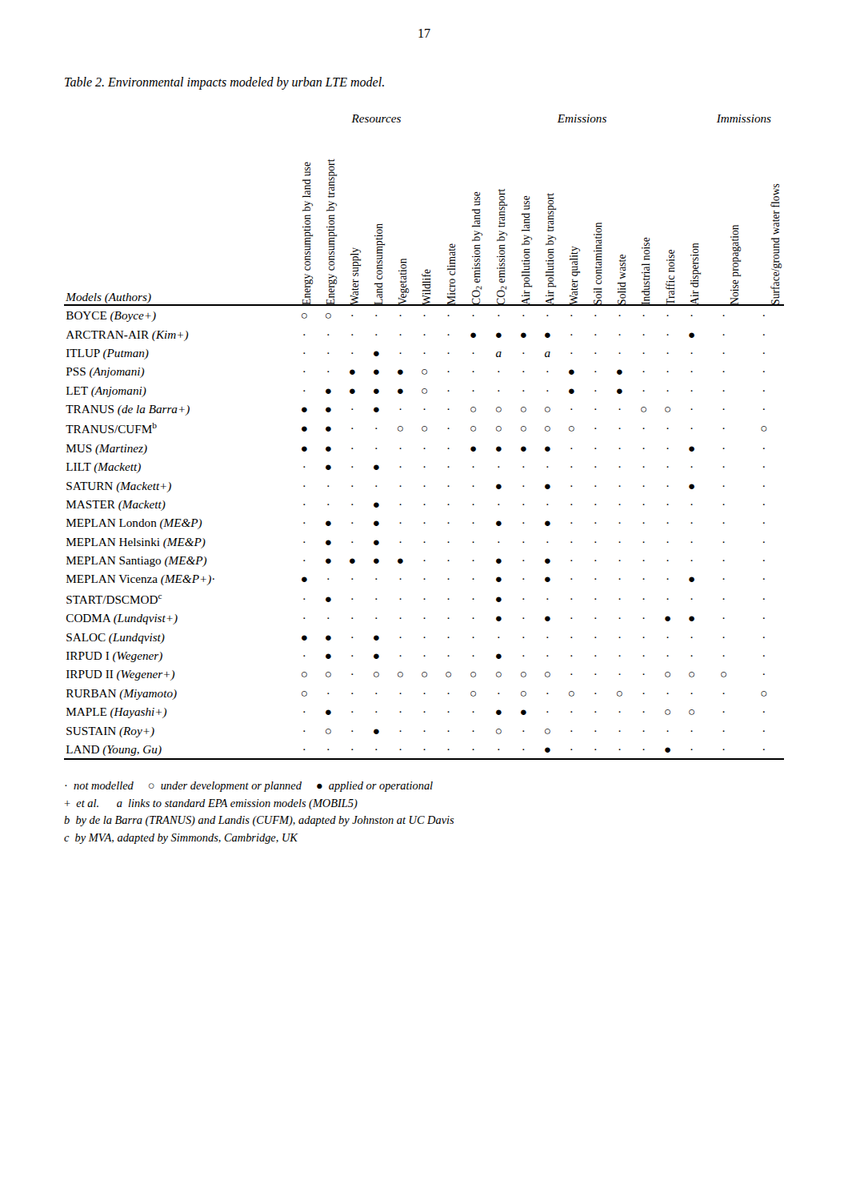17
Table 2. Environmental impacts modeled by urban LTE model.
| | Resources | Emissions | Immissions |
| --- | --- | --- | --- |
| Models (Authors) | Energy consumption by land use | Energy consumption by transport | Water supply | Land consumption | Vegetation | Wildlife | Micro climate | CO 2 emission by land use | CO 2 emission by transport | Air pollution by land use | Air pollution by transport | Water quality | Soil contamination | Solid waste | Industrial noise | Traffic noise | Air dispersion | Noise propagation | Surface/ground water flows |
| BOYCE (Boyce+) | ○ | ○ | · | · | · | · | · | · | · | · | · | · | · | · | · | · | · | · | · |
| ARCTRAN-AIR (Kim+) | · | · | · | · | · | · | · | ● | ● | ● | ● | · | · | · | · | · | ● | · | · |
| ITLUP (Putman) | · | · | · | ● | · | · | · | · | a | · | a | · | · | · | · | · | · | · | · |
| PSS (Anjomani) | · | · | ● | ● | ● | ○ | · | · | · | · | · | ● | · | ● | · | · | · | · | · |
| LET (Anjomani) | · | ● | ● | ● | ● | ○ | · | · | · | · | · | ● | · | ● | · | · | · | · | · |
| TRANUS (de la Barra+) | ● | ● | · | ● | · | · | · | ○ | ○ | ○ | ○ | · | · | · | ○ | ○ | · | · | · |
| TRANUS/CUFM b | ● | ● | · | · | ○ | ○ | · | ○ | ○ | ○ | ○ | ○ | · | · | · | · | · | · | ○ |
| MUS (Martinez) | ● | ● | · | · | · | · | · | ● | ● | ● | ● | · | · | · | · | · | ● | · | · |
| LILT (Mackett) | · | ● | · | ● | · | · | · | · | · | · | · | · | · | · | · | · | · | · | · |
| SATURN (Mackett+) | · | · | · | · | · | · | · | · | ● | · | ● | · | · | · | · | · | ● | · | · |
| MASTER (Mackett) | · | · | · | ● | · | · | · | · | · | · | · | · | · | · | · | · | · | · | · |
| MEPLAN London (ME&P) | · | ● | · | ● | · | · | · | · | ● | · | ● | · | · | · | · | · | · | · | · |
| MEPLAN Helsinki (ME&P) | · | ● | · | ● | · | · | · | · | · | · | · | · | · | · | · | · | · | · | · |
| MEPLAN Santiago (ME&P) | · | ● | ● | ● | ● | · | · | · | ● | · | ● | · | · | · | · | · | · | · | · |
| MEPLAN Vicenza (ME&P+) · | ● | · | · | · | · | · | · | · | ● | · | ● | · | · | · | · | · | ● | · | · |
| START/DSCMOD c | · | ● | · | · | · | · | · | · | ● | · | · | · | · | · | · | · | · | · | · |
| CODMA (Lundqvist+) | · | · | · | · | · | · | · | · | ● | · | ● | · | · | · | · | ● | ● | · | · |
| SALOC (Lundqvist) | ● | ● | · | ● | · | · | · | · | · | · | · | · | · | · | · | · | · | · | · |
| IRPUD I (Wegener) | · | ● | · | ● | · | · | · | · | ● | · | · | · | · | · | · | · | · | · | · |
| IRPUD II (Wegener+) | ○ | ○ | · | ○ | ○ | ○ | ○ | ○ | ○ | ○ | ○ | · | · | · | · | ○ | ○ | ○ | · |
| RURBAN (Miyamoto) | ○ | · | · | · | · | · | · | ○ | · | ○ | · | ○ | · | ○ | · | · | · | · | ○ |
| MAPLE (Hayashi+) | · | ● | · | · | · | · | · | · | ● | ● | · | · | · | · | · | ○ | ○ | · | · |
| SUSTAIN (Roy+) | · | ○ | · | ● | · | · | · | · | ○ | · | ○ | · | · | · | · | · | · | · | · |
| LAND (Young, Gu) | · | · | · | · | · | · | · | · | · | · | ● | · | · | · | · | ● | · | · | · |
· not modelled ○ under development or planned ● applied or operational + et al. a links to standard EPA emission models (MOBIL5) b by de la Barra (TRANUS) and Landis (CUFM), adapted by Johnston at UC Davis c by MVA, adapted by Simmonds, Cambridge, UK